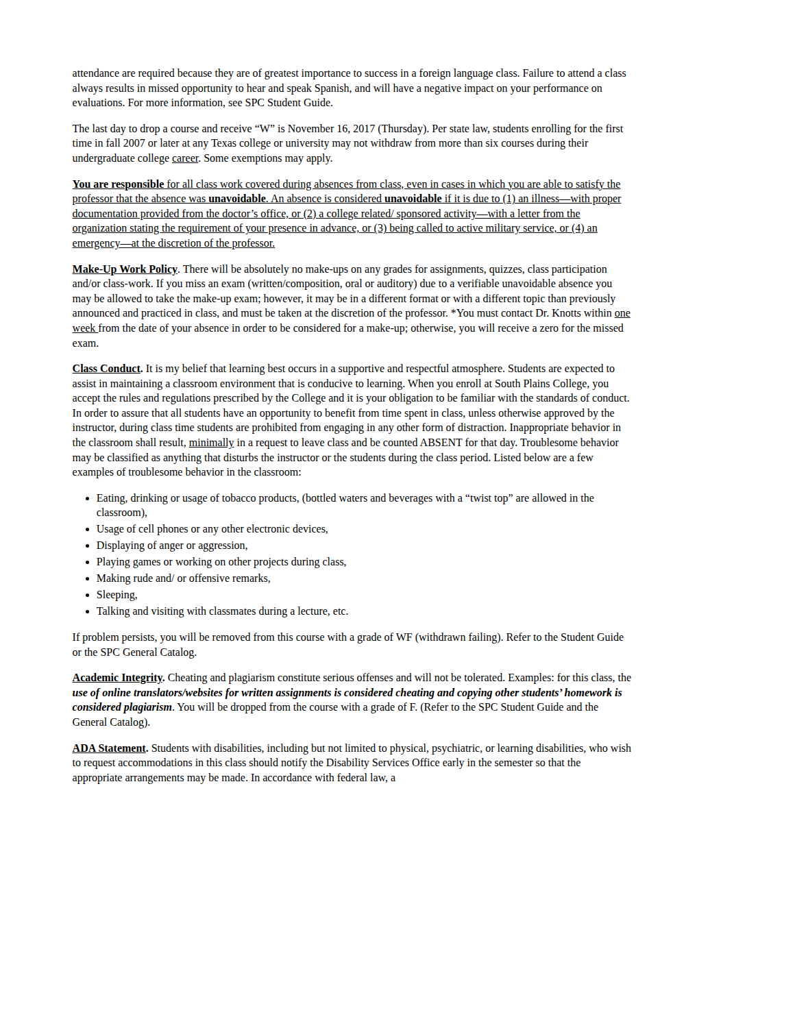attendance are required because they are of greatest importance to success in a foreign language class. Failure to attend a class always results in missed opportunity to hear and speak Spanish, and will have a negative impact on your performance on evaluations. For more information, see SPC Student Guide.
The last day to drop a course and receive “W” is November 16, 2017 (Thursday). Per state law, students enrolling for the first time in fall 2007 or later at any Texas college or university may not withdraw from more than six courses during their undergraduate college career. Some exemptions may apply.
You are responsible for all class work covered during absences from class, even in cases in which you are able to satisfy the professor that the absence was unavoidable. An absence is considered unavoidable if it is due to (1) an illness—with proper documentation provided from the doctor’s office, or (2) a college related/ sponsored activity—with a letter from the organization stating the requirement of your presence in advance, or (3) being called to active military service, or (4) an emergency—at the discretion of the professor.
Make-Up Work Policy. There will be absolutely no make-ups on any grades for assignments, quizzes, class participation and/or class-work. If you miss an exam (written/composition, oral or auditory) due to a verifiable unavoidable absence you may be allowed to take the make-up exam; however, it may be in a different format or with a different topic than previously announced and practiced in class, and must be taken at the discretion of the professor. *You must contact Dr. Knotts within one week from the date of your absence in order to be considered for a make-up; otherwise, you will receive a zero for the missed exam.
Class Conduct. It is my belief that learning best occurs in a supportive and respectful atmosphere. Students are expected to assist in maintaining a classroom environment that is conducive to learning. When you enroll at South Plains College, you accept the rules and regulations prescribed by the College and it is your obligation to be familiar with the standards of conduct. In order to assure that all students have an opportunity to benefit from time spent in class, unless otherwise approved by the instructor, during class time students are prohibited from engaging in any other form of distraction. Inappropriate behavior in the classroom shall result, minimally in a request to leave class and be counted ABSENT for that day. Troublesome behavior may be classified as anything that disturbs the instructor or the students during the class period. Listed below are a few examples of troublesome behavior in the classroom:
Eating, drinking or usage of tobacco products, (bottled waters and beverages with a “twist top” are allowed in the classroom),
Usage of cell phones or any other electronic devices,
Displaying of anger or aggression,
Playing games or working on other projects during class,
Making rude and/ or offensive remarks,
Sleeping,
Talking and visiting with classmates during a lecture, etc.
If problem persists, you will be removed from this course with a grade of WF (withdrawn failing). Refer to the Student Guide or the SPC General Catalog.
Academic Integrity. Cheating and plagiarism constitute serious offenses and will not be tolerated. Examples: for this class, the use of online translators/websites for written assignments is considered cheating and copying other students’ homework is considered plagiarism. You will be dropped from the course with a grade of F. (Refer to the SPC Student Guide and the General Catalog).
ADA Statement. Students with disabilities, including but not limited to physical, psychiatric, or learning disabilities, who wish to request accommodations in this class should notify the Disability Services Office early in the semester so that the appropriate arrangements may be made. In accordance with federal law, a